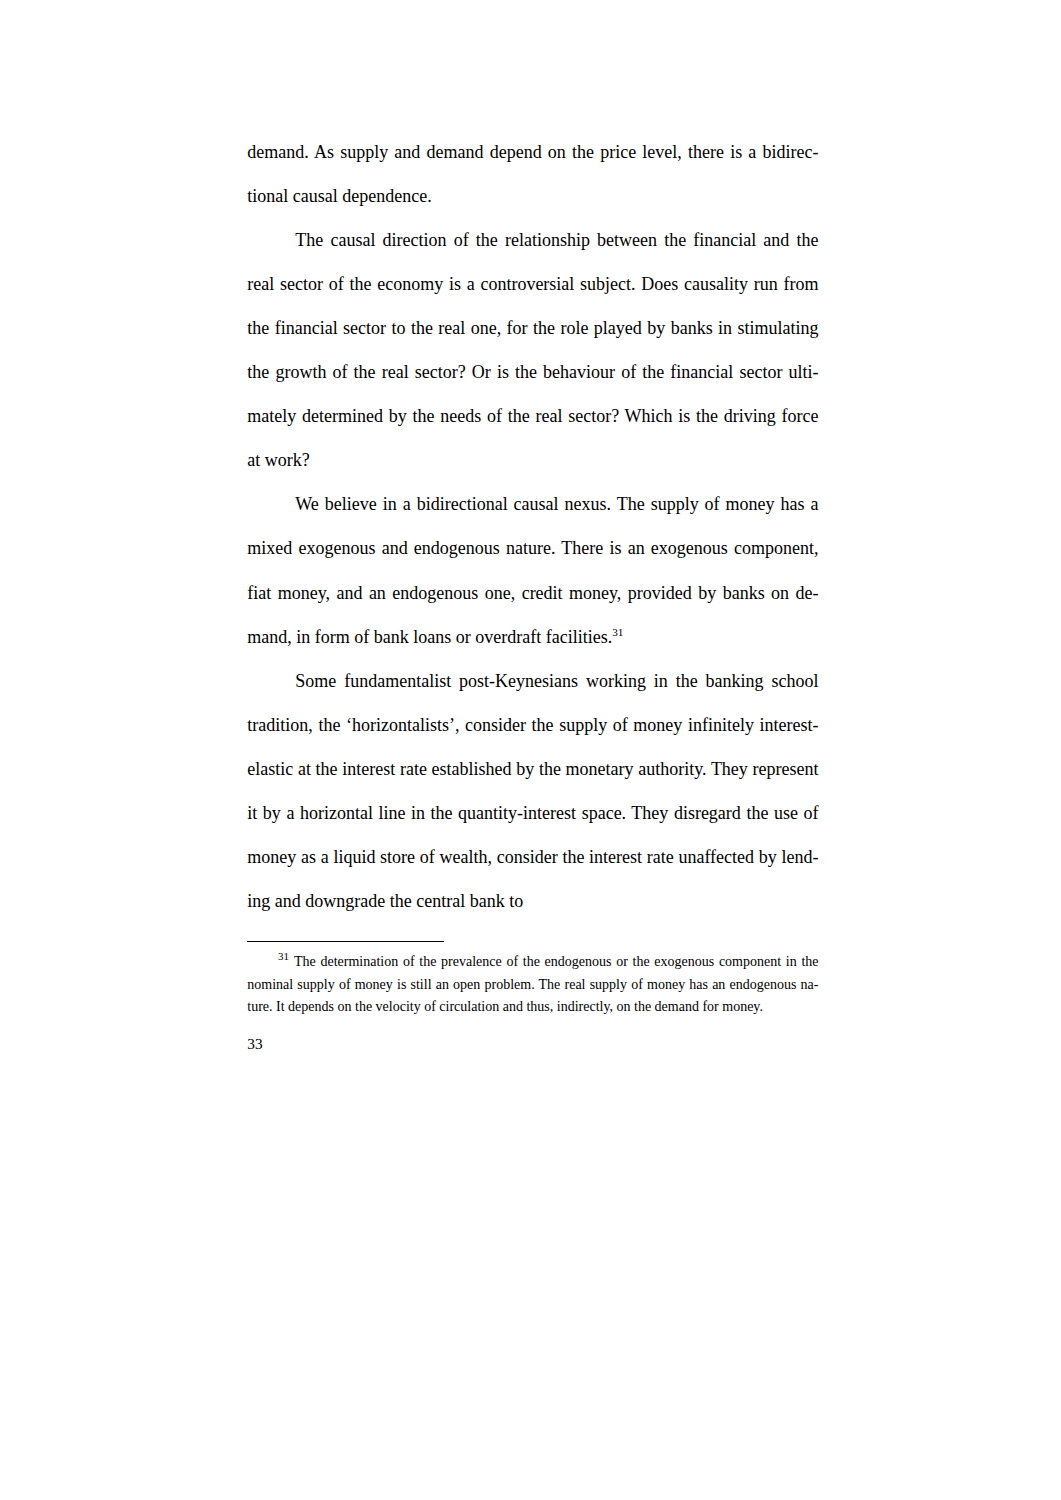demand. As supply and demand depend on the price level, there is a bidirectional causal dependence.
The causal direction of the relationship between the financial and the real sector of the economy is a controversial subject. Does causality run from the financial sector to the real one, for the role played by banks in stimulating the growth of the real sector? Or is the behaviour of the financial sector ultimately determined by the needs of the real sector? Which is the driving force at work?
We believe in a bidirectional causal nexus. The supply of money has a mixed exogenous and endogenous nature. There is an exogenous component, fiat money, and an endogenous one, credit money, provided by banks on demand, in form of bank loans or overdraft facilities.31
Some fundamentalist post-Keynesians working in the banking school tradition, the ‘horizontalists’, consider the supply of money infinitely interest-elastic at the interest rate established by the monetary authority. They represent it by a horizontal line in the quantity-interest space. They disregard the use of money as a liquid store of wealth, consider the interest rate unaffected by lending and downgrade the central bank to
31 The determination of the prevalence of the endogenous or the exogenous component in the nominal supply of money is still an open problem. The real supply of money has an endogenous nature. It depends on the velocity of circulation and thus, indirectly, on the demand for money.
33